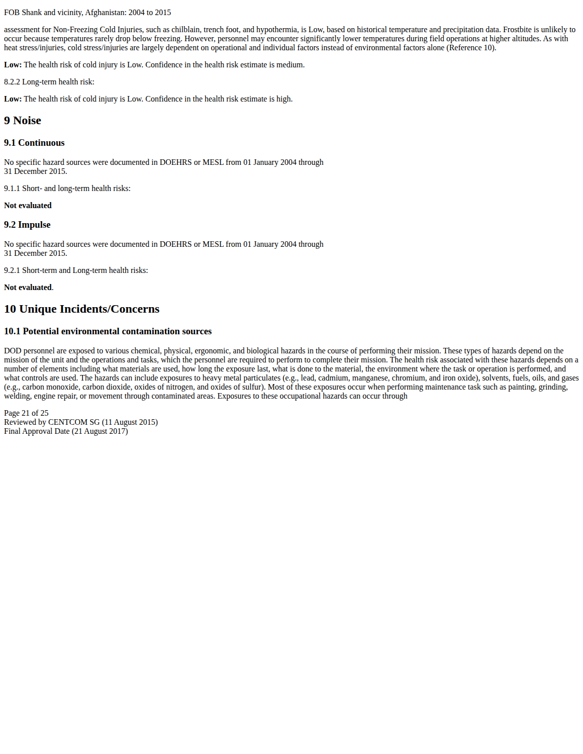FOB Shank and vicinity, Afghanistan: 2004 to 2015
assessment for Non-Freezing Cold Injuries, such as chilblain, trench foot, and hypothermia, is Low, based on historical temperature and precipitation data. Frostbite is unlikely to occur because temperatures rarely drop below freezing. However, personnel may encounter significantly lower temperatures during field operations at higher altitudes. As with heat stress/injuries, cold stress/injuries are largely dependent on operational and individual factors instead of environmental factors alone (Reference 10).
Low: The health risk of cold injury is Low. Confidence in the health risk estimate is medium.
8.2.2 Long-term health risk:
Low: The health risk of cold injury is Low. Confidence in the health risk estimate is high.
9 Noise
9.1 Continuous
No specific hazard sources were documented in DOEHRS or MESL from 01 January 2004 through
31 December 2015.
9.1.1 Short- and long-term health risks:
Not evaluated
9.2 Impulse
No specific hazard sources were documented in DOEHRS or MESL from 01 January 2004 through
31 December 2015.
9.2.1 Short-term and Long-term health risks:
Not evaluated.
10 Unique Incidents/Concerns
10.1 Potential environmental contamination sources
DOD personnel are exposed to various chemical, physical, ergonomic, and biological hazards in the course of performing their mission. These types of hazards depend on the mission of the unit and the operations and tasks, which the personnel are required to perform to complete their mission. The health risk associated with these hazards depends on a number of elements including what materials are used, how long the exposure last, what is done to the material, the environment where the task or operation is performed, and what controls are used. The hazards can include exposures to heavy metal particulates (e.g., lead, cadmium, manganese, chromium, and iron oxide), solvents, fuels, oils, and gases (e.g., carbon monoxide, carbon dioxide, oxides of nitrogen, and oxides of sulfur). Most of these exposures occur when performing maintenance task such as painting, grinding, welding, engine repair, or movement through contaminated areas. Exposures to these occupational hazards can occur through
Page 21 of 25
Reviewed by CENTCOM SG (11 August 2015)
Final Approval Date (21 August 2017)